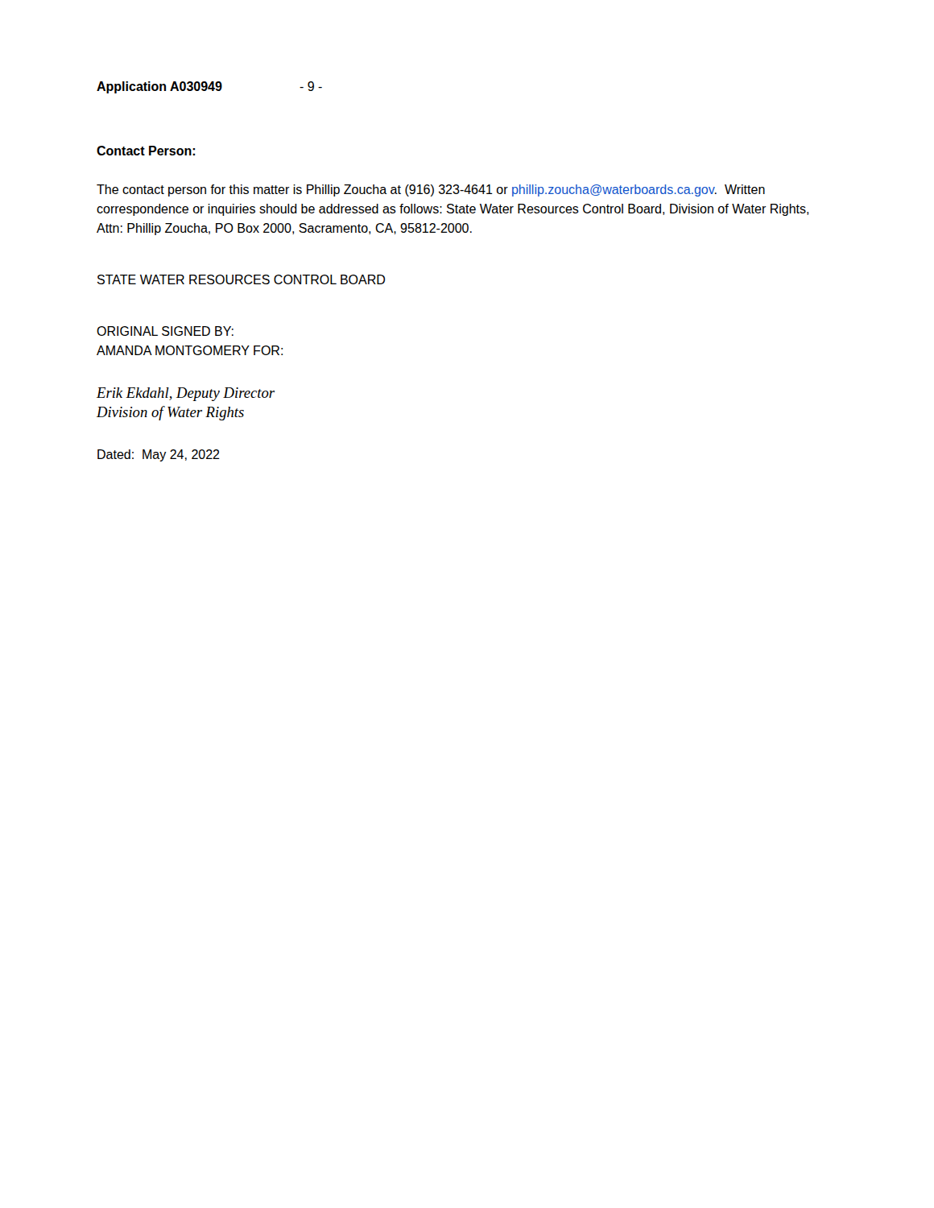Application A030949 - 9 -
Contact Person:
The contact person for this matter is Phillip Zoucha at (916) 323-4641 or phillip.zoucha@waterboards.ca.gov. Written correspondence or inquiries should be addressed as follows: State Water Resources Control Board, Division of Water Rights, Attn: Phillip Zoucha, PO Box 2000, Sacramento, CA, 95812-2000.
STATE WATER RESOURCES CONTROL BOARD
ORIGINAL SIGNED BY:
AMANDA MONTGOMERY FOR:
Erik Ekdahl, Deputy Director
Division of Water Rights
Dated: May 24, 2022